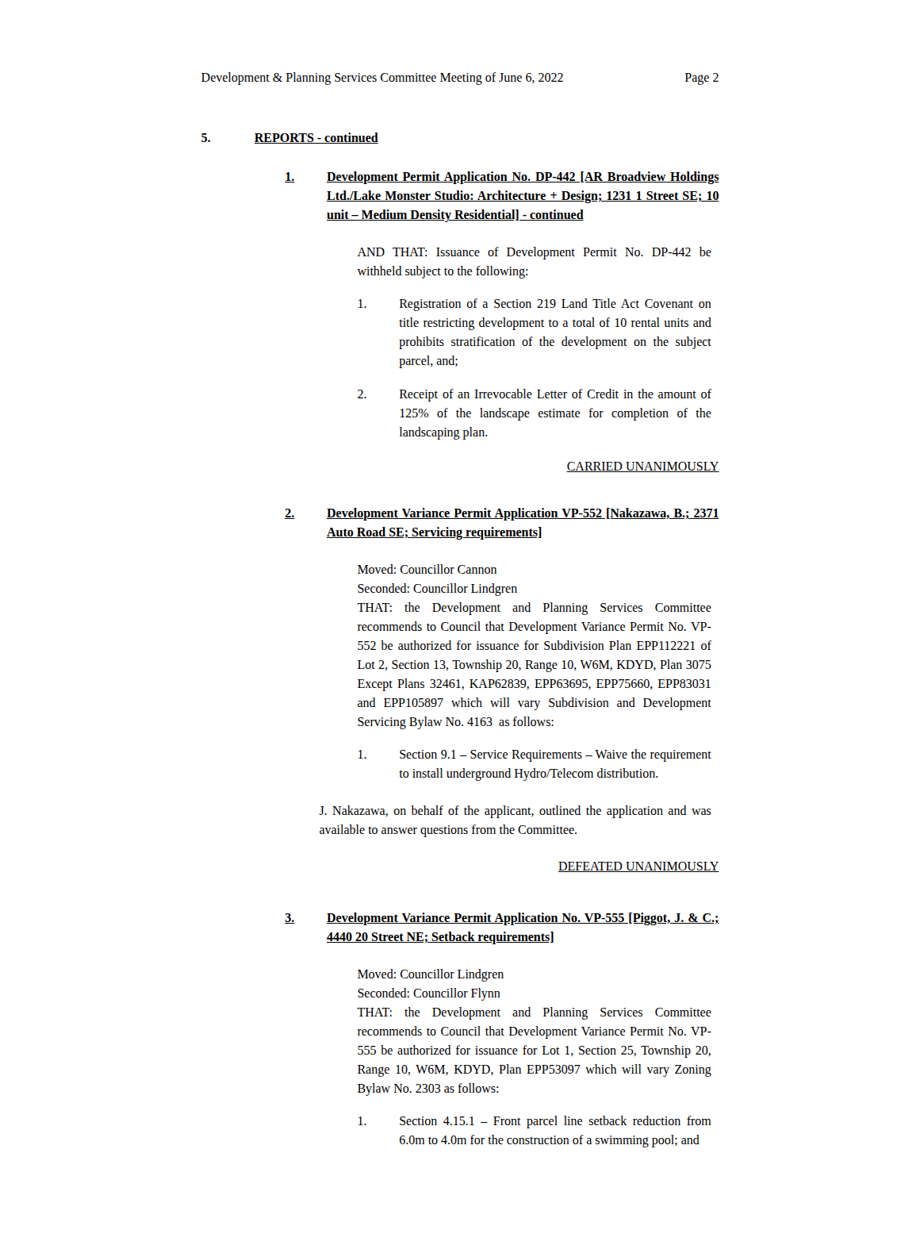Development & Planning Services Committee Meeting of June 6, 2022
Page 2
5. REPORTS - continued
1.
Development Permit Application No. DP-442 [AR Broadview Holdings Ltd./Lake Monster Studio: Architecture + Design; 1231 1 Street SE; 10 unit – Medium Density Residential] - continued
AND THAT: Issuance of Development Permit No. DP-442 be withheld subject to the following:
1. Registration of a Section 219 Land Title Act Covenant on title restricting development to a total of 10 rental units and prohibits stratification of the development on the subject parcel, and;
2. Receipt of an Irrevocable Letter of Credit in the amount of 125% of the landscape estimate for completion of the landscaping plan.
CARRIED UNANIMOUSLY
2.
Development Variance Permit Application VP-552 [Nakazawa, B.; 2371 Auto Road SE; Servicing requirements]
Moved: Councillor Cannon
Seconded: Councillor Lindgren
THAT: the Development and Planning Services Committee recommends to Council that Development Variance Permit No. VP-552 be authorized for issuance for Subdivision Plan EPP112221 of Lot 2, Section 13, Township 20, Range 10, W6M, KDYD, Plan 3075 Except Plans 32461, KAP62839, EPP63695, EPP75660, EPP83031 and EPP105897 which will vary Subdivision and Development Servicing Bylaw No. 4163 as follows:
1. Section 9.1 – Service Requirements – Waive the requirement to install underground Hydro/Telecom distribution.
J. Nakazawa, on behalf of the applicant, outlined the application and was available to answer questions from the Committee.
DEFEATED UNANIMOUSLY
3.
Development Variance Permit Application No. VP-555 [Piggot, J. & C.; 4440 20 Street NE; Setback requirements]
Moved: Councillor Lindgren
Seconded: Councillor Flynn
THAT: the Development and Planning Services Committee recommends to Council that Development Variance Permit No. VP-555 be authorized for issuance for Lot 1, Section 25, Township 20, Range 10, W6M, KDYD, Plan EPP53097 which will vary Zoning Bylaw No. 2303 as follows:
1. Section 4.15.1 – Front parcel line setback reduction from 6.0m to 4.0m for the construction of a swimming pool; and